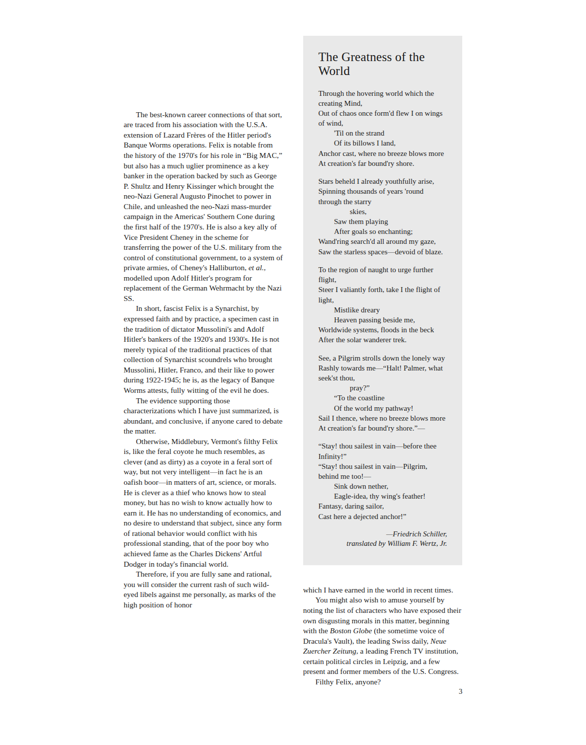The best-known career connections of that sort, are traced from his association with the U.S.A. extension of Lazard Frères of the Hitler period's Banque Worms operations. Felix is notable from the history of the 1970's for his role in “Big MAC,” but also has a much uglier prominence as a key banker in the operation backed by such as George P. Shultz and Henry Kissinger which brought the neo-Nazi General Augusto Pinochet to power in Chile, and unleashed the neo-Nazi mass-murder campaign in the Americas' Southern Cone during the first half of the 1970's. He is also a key ally of Vice President Cheney in the scheme for transferring the power of the U.S. military from the control of constitutional government, to a system of private armies, of Cheney's Halliburton, et al., modelled upon Adolf Hitler's program for replacement of the German Wehrmacht by the Nazi SS.
In short, fascist Felix is a Synarchist, by expressed faith and by practice, a specimen cast in the tradition of dictator Mussolini's and Adolf Hitler's bankers of the 1920's and 1930's. He is not merely typical of the traditional practices of that collection of Synarchist scoundrels who brought Mussolini, Hitler, Franco, and their like to power during 1922-1945; he is, as the legacy of Banque Worms attests, fully witting of the evil he does.
The evidence supporting those characterizations which I have just summarized, is abundant, and conclusive, if anyone cared to debate the matter.
Otherwise, Middlebury, Vermont's filthy Felix is, like the feral coyote he much resembles, as clever (and as dirty) as a coyote in a feral sort of way, but not very intelligent—in fact he is an oafish boor—in matters of art, science, or morals. He is clever as a thief who knows how to steal money, but has no wish to know actually how to earn it. He has no understanding of economics, and no desire to understand that subject, since any form of rational behavior would conflict with his professional standing, that of the poor boy who achieved fame as the Charles Dickens' Artful Dodger in today's financial world.
Therefore, if you are fully sane and rational, you will consider the current rash of such wild-eyed libels against me personally, as marks of the high position of honor
The Greatness of the World
Through the hovering world which the creating Mind, Out of chaos once form'd flew I on wings of wind, 'Til on the strand Of its billows I land, Anchor cast, where no breeze blows more At creation's far bound'ry shore.
Stars beheld I already youthfully arise, Spinning thousands of years 'round through the starry skies, Saw them playing After goals so enchanting; Wand'ring search'd all around my gaze, Saw the starless spaces—devoid of blaze.
To the region of naught to urge further flight, Steer I valiantly forth, take I the flight of light, Mistlike dreary Heaven passing beside me, Worldwide systems, floods in the beck After the solar wanderer trek.
See, a Pilgrim strolls down the lonely way Rashly towards me—“Halt! Palmer, what seek'st thou, pray?” “To the coastline Of the world my pathway! Sail I thence, where no breeze blows more At creation's far bound'ry shore.”—
“Stay! thou sailest in vain—before thee Infinity!” “Stay! thou sailest in vain—Pilgrim, behind me too!— Sink down nether, Eagle-idea, thy wing's feather! Fantasy, daring sailor, Cast here a dejected anchor!”
—Friedrich Schiller,
translated by William F. Wertz, Jr.
which I have earned in the world in recent times.
You might also wish to amuse yourself by noting the list of characters who have exposed their own disgusting morals in this matter, beginning with the Boston Globe (the sometime voice of Dracula's Vault), the leading Swiss daily, Neue Zuercher Zeitung, a leading French TV institution, certain political circles in Leipzig, and a few present and former members of the U.S. Congress.
Filthy Felix, anyone?
3